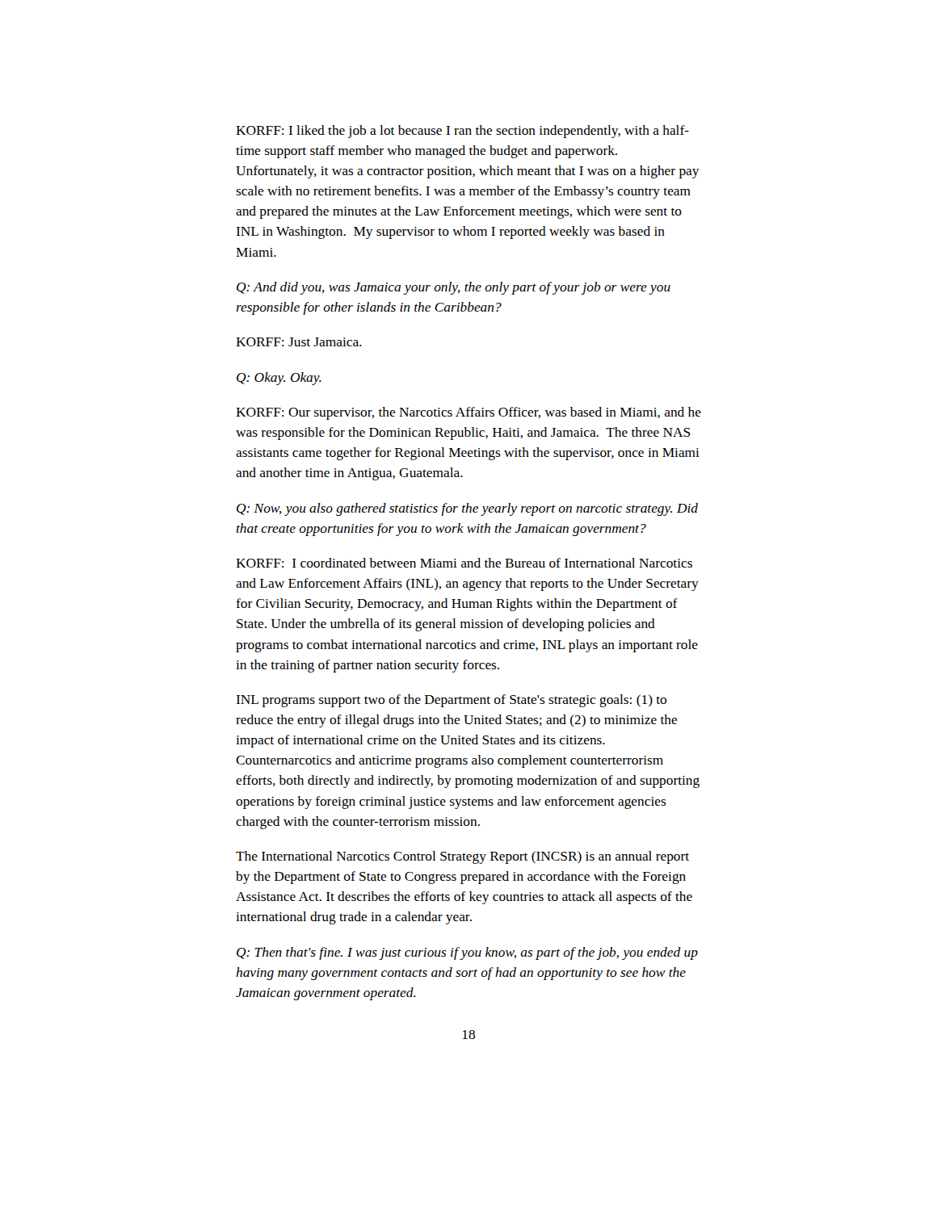KORFF: I liked the job a lot because I ran the section independently, with a half-time support staff member who managed the budget and paperwork. Unfortunately, it was a contractor position, which meant that I was on a higher pay scale with no retirement benefits. I was a member of the Embassy’s country team and prepared the minutes at the Law Enforcement meetings, which were sent to INL in Washington. My supervisor to whom I reported weekly was based in Miami.
Q: And did you, was Jamaica your only, the only part of your job or were you responsible for other islands in the Caribbean?
KORFF: Just Jamaica.
Q: Okay. Okay.
KORFF: Our supervisor, the Narcotics Affairs Officer, was based in Miami, and he was responsible for the Dominican Republic, Haiti, and Jamaica. The three NAS assistants came together for Regional Meetings with the supervisor, once in Miami and another time in Antigua, Guatemala.
Q: Now, you also gathered statistics for the yearly report on narcotic strategy. Did that create opportunities for you to work with the Jamaican government?
KORFF: I coordinated between Miami and the Bureau of International Narcotics and Law Enforcement Affairs (INL), an agency that reports to the Under Secretary for Civilian Security, Democracy, and Human Rights within the Department of State. Under the umbrella of its general mission of developing policies and programs to combat international narcotics and crime, INL plays an important role in the training of partner nation security forces.
INL programs support two of the Department of State's strategic goals: (1) to reduce the entry of illegal drugs into the United States; and (2) to minimize the impact of international crime on the United States and its citizens. Counternarcotics and anticrime programs also complement counterterrorism efforts, both directly and indirectly, by promoting modernization of and supporting operations by foreign criminal justice systems and law enforcement agencies charged with the counter-terrorism mission.
The International Narcotics Control Strategy Report (INCSR) is an annual report by the Department of State to Congress prepared in accordance with the Foreign Assistance Act. It describes the efforts of key countries to attack all aspects of the international drug trade in a calendar year.
Q: Then that's fine. I was just curious if you know, as part of the job, you ended up having many government contacts and sort of had an opportunity to see how the Jamaican government operated.
18